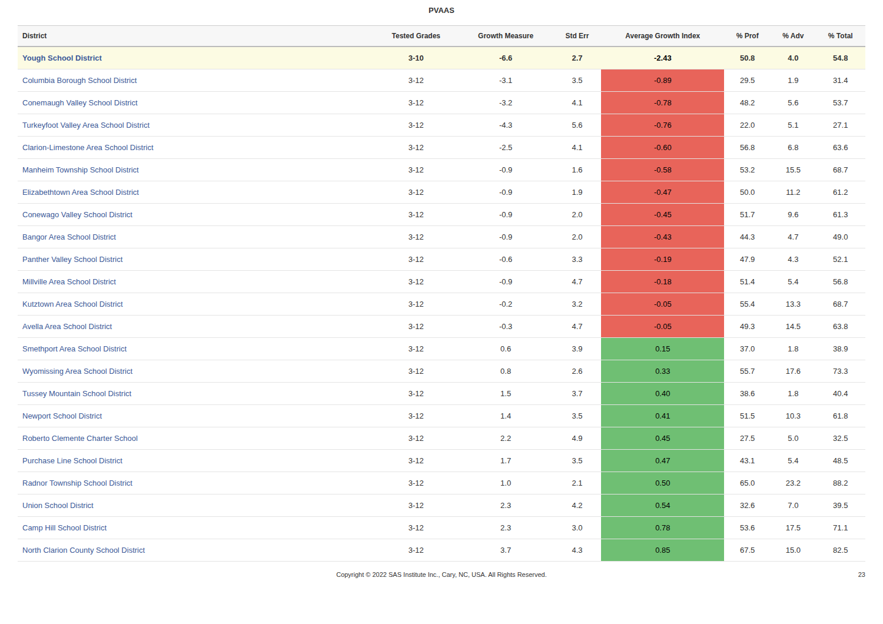PVAAS
| District | Tested Grades | Growth Measure | Std Err | Average Growth Index | % Prof | % Adv | % Total |
| --- | --- | --- | --- | --- | --- | --- | --- |
| Yough School District | 3-10 | -6.6 | 2.7 | -2.43 | 50.8 | 4.0 | 54.8 |
| Columbia Borough School District | 3-12 | -3.1 | 3.5 | -0.89 | 29.5 | 1.9 | 31.4 |
| Conemaugh Valley School District | 3-12 | -3.2 | 4.1 | -0.78 | 48.2 | 5.6 | 53.7 |
| Turkeyfoot Valley Area School District | 3-12 | -4.3 | 5.6 | -0.76 | 22.0 | 5.1 | 27.1 |
| Clarion-Limestone Area School District | 3-12 | -2.5 | 4.1 | -0.60 | 56.8 | 6.8 | 63.6 |
| Manheim Township School District | 3-12 | -0.9 | 1.6 | -0.58 | 53.2 | 15.5 | 68.7 |
| Elizabethtown Area School District | 3-12 | -0.9 | 1.9 | -0.47 | 50.0 | 11.2 | 61.2 |
| Conewago Valley School District | 3-12 | -0.9 | 2.0 | -0.45 | 51.7 | 9.6 | 61.3 |
| Bangor Area School District | 3-12 | -0.9 | 2.0 | -0.43 | 44.3 | 4.7 | 49.0 |
| Panther Valley School District | 3-12 | -0.6 | 3.3 | -0.19 | 47.9 | 4.3 | 52.1 |
| Millville Area School District | 3-12 | -0.9 | 4.7 | -0.18 | 51.4 | 5.4 | 56.8 |
| Kutztown Area School District | 3-12 | -0.2 | 3.2 | -0.05 | 55.4 | 13.3 | 68.7 |
| Avella Area School District | 3-12 | -0.3 | 4.7 | -0.05 | 49.3 | 14.5 | 63.8 |
| Smethport Area School District | 3-12 | 0.6 | 3.9 | 0.15 | 37.0 | 1.8 | 38.9 |
| Wyomissing Area School District | 3-12 | 0.8 | 2.6 | 0.33 | 55.7 | 17.6 | 73.3 |
| Tussey Mountain School District | 3-12 | 1.5 | 3.7 | 0.40 | 38.6 | 1.8 | 40.4 |
| Newport School District | 3-12 | 1.4 | 3.5 | 0.41 | 51.5 | 10.3 | 61.8 |
| Roberto Clemente Charter School | 3-12 | 2.2 | 4.9 | 0.45 | 27.5 | 5.0 | 32.5 |
| Purchase Line School District | 3-12 | 1.7 | 3.5 | 0.47 | 43.1 | 5.4 | 48.5 |
| Radnor Township School District | 3-12 | 1.0 | 2.1 | 0.50 | 65.0 | 23.2 | 88.2 |
| Union School District | 3-12 | 2.3 | 4.2 | 0.54 | 32.6 | 7.0 | 39.5 |
| Camp Hill School District | 3-12 | 2.3 | 3.0 | 0.78 | 53.6 | 17.5 | 71.1 |
| North Clarion County School District | 3-12 | 3.7 | 4.3 | 0.85 | 67.5 | 15.0 | 82.5 |
Copyright © 2022 SAS Institute Inc., Cary, NC, USA. All Rights Reserved. 23